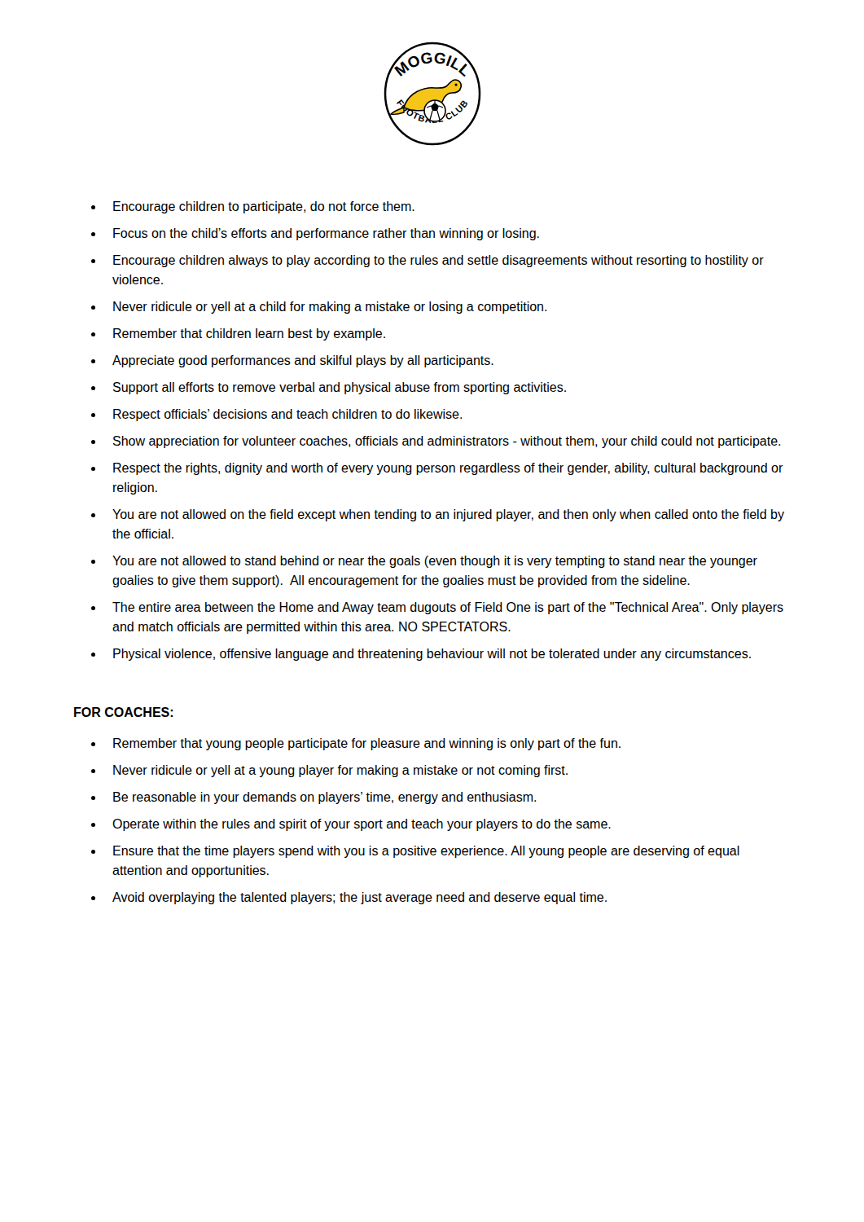MOGGILL FOOTBALL CLUB
Encourage children to participate, do not force them.
Focus on the child’s efforts and performance rather than winning or losing.
Encourage children always to play according to the rules and settle disagreements without resorting to hostility or violence.
Never ridicule or yell at a child for making a mistake or losing a competition.
Remember that children learn best by example.
Appreciate good performances and skilful plays by all participants.
Support all efforts to remove verbal and physical abuse from sporting activities.
Respect officials’ decisions and teach children to do likewise.
Show appreciation for volunteer coaches, officials and administrators - without them, your child could not participate.
Respect the rights, dignity and worth of every young person regardless of their gender, ability, cultural background or religion.
You are not allowed on the field except when tending to an injured player, and then only when called onto the field by the official.
You are not allowed to stand behind or near the goals (even though it is very tempting to stand near the younger goalies to give them support). All encouragement for the goalies must be provided from the sideline.
The entire area between the Home and Away team dugouts of Field One is part of the "Technical Area". Only players and match officials are permitted within this area. NO SPECTATORS.
Physical violence, offensive language and threatening behaviour will not be tolerated under any circumstances.
FOR COACHES:
Remember that young people participate for pleasure and winning is only part of the fun.
Never ridicule or yell at a young player for making a mistake or not coming first.
Be reasonable in your demands on players’ time, energy and enthusiasm.
Operate within the rules and spirit of your sport and teach your players to do the same.
Ensure that the time players spend with you is a positive experience. All young people are deserving of equal attention and opportunities.
Avoid overplaying the talented players; the just average need and deserve equal time.